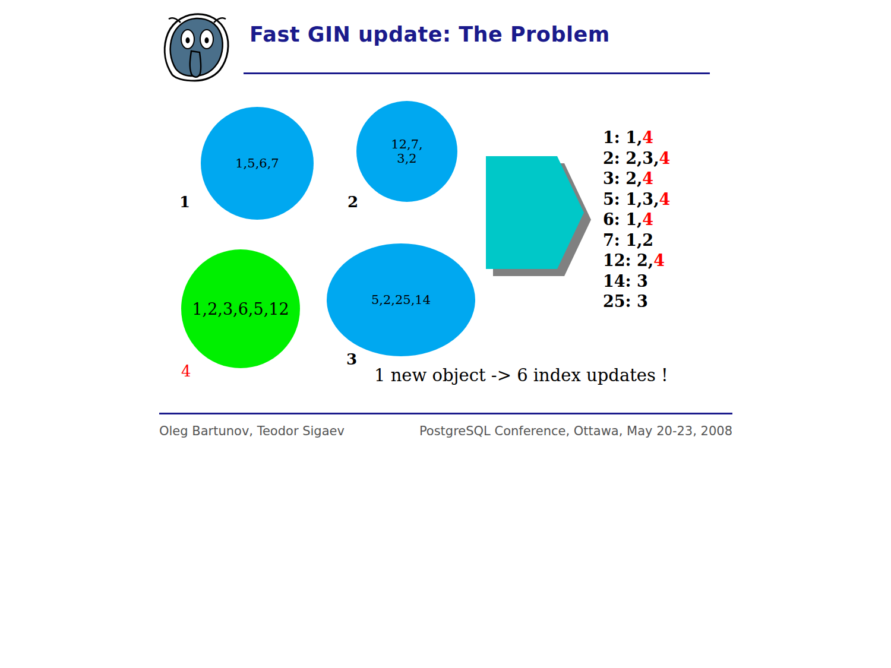Fast GIN update: The Problem
1,5,6,7
12,7,
3,2
5,2,25,14
1,2,3,6,5,12
1
2
3
4
1: 1,4
2: 2,3,4
3: 2,4
5: 1,3,4
6: 1,4
7: 1,2
12: 2,4
14: 3
25: 3
1 new object -> 6 index updates !
Oleg Bartunov, Teodor Sigaev PostgreSQL Conference, Ottawa, May 20-23, 2008